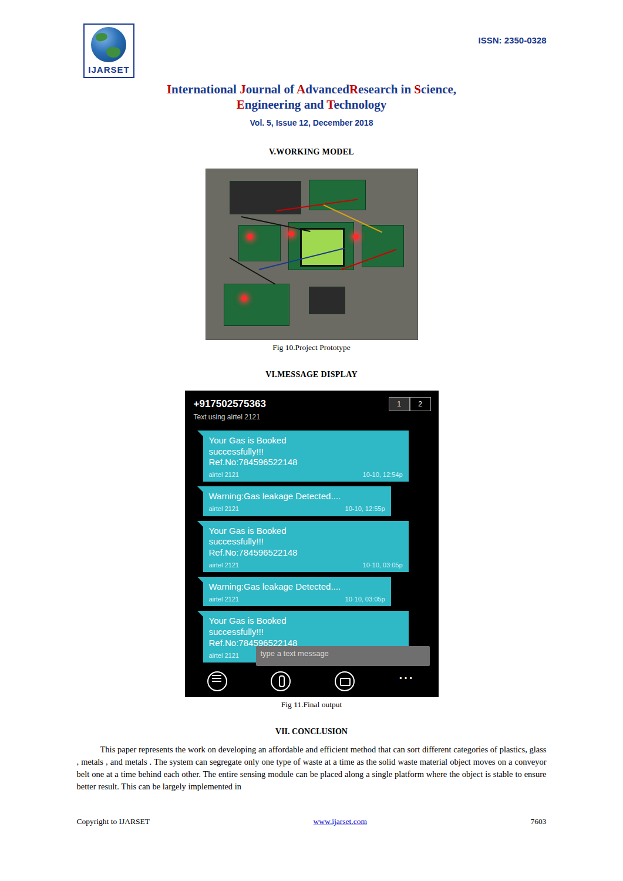IJARSET
ISSN: 2350-0328
International Journal of Advanced Research in Science,
Engineering and Technology
Vol. 5, Issue 12, December 2018
V.WORKING MODEL
Fig 10.Project Prototype
VI.MESSAGE DISPLAY
+917502575363
Text using airtel 2121
1
2
Your Gas is Booked
successfully!!!
Ref.No:784596522148
airtel 212110-10, 12:54p
Warning:Gas leakage Detected....
airtel 212110-10, 12:55p
Your Gas is Booked
successfully!!!
Ref.No:784596522148
airtel 212110-10, 03:05p
Warning:Gas leakage Detected....
airtel 212110-10, 03:05p
Your Gas is Booked
successfully!!!
Ref.No:784596522148
airtel 212110-10, 03:06p
type a text message
⋯
Fig 11.Final output
VII. CONCLUSION
This paper represents the work on developing an affordable and efficient method that can sort different categories of plastics, glass , metals , and metals . The system can segregate only one type of waste at a time as the solid waste material object moves on a conveyor belt one at a time behind each other. The entire sensing module can be placed along a single platform where the object is stable to ensure better result. This can be largely implemented in
Copyright to IJARSET
www.ijarset.com
7603